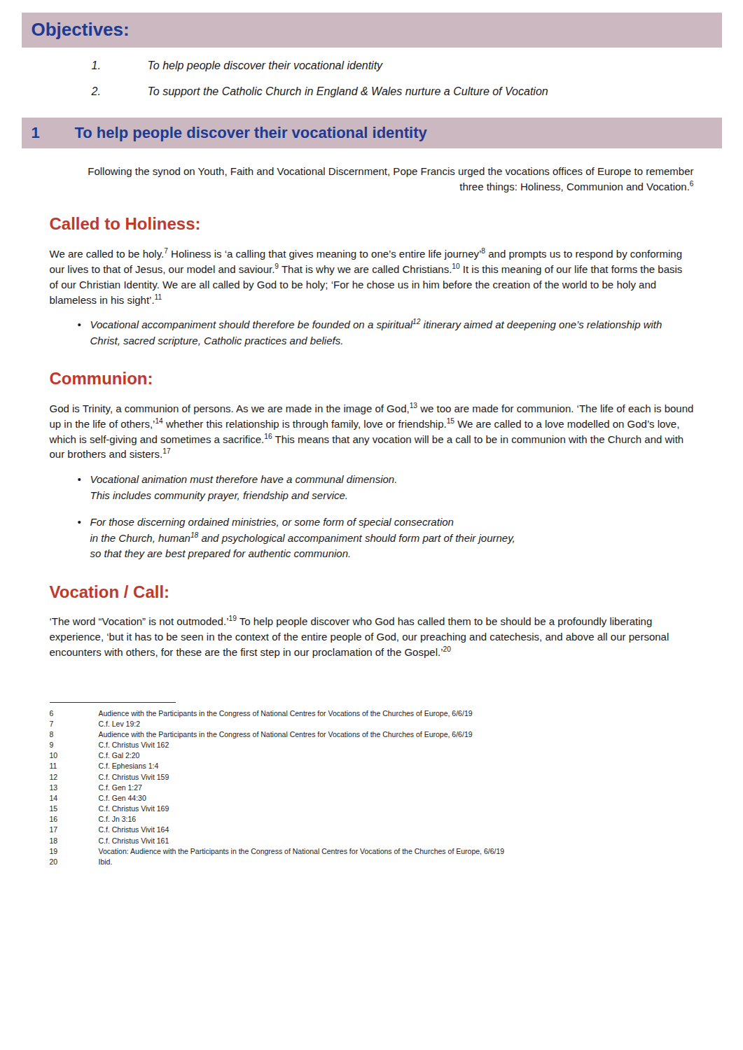Objectives:
1. To help people discover their vocational identity
2. To support the Catholic Church in England & Wales nurture a Culture of Vocation
1 To help people discover their vocational identity
Following the synod on Youth, Faith and Vocational Discernment, Pope Francis urged the vocations offices of Europe to remember three things: Holiness, Communion and Vocation.6
Called to Holiness:
We are called to be holy.7 Holiness is ‘a calling that gives meaning to one’s entire life journey’8 and prompts us to respond by conforming our lives to that of Jesus, our model and saviour.9 That is why we are called Christians.10 It is this meaning of our life that forms the basis of our Christian Identity. We are all called by God to be holy; ‘For he chose us in him before the creation of the world to be holy and blameless in his sight’.11
Vocational accompaniment should therefore be founded on a spiritual12 itinerary aimed at deepening one’s relationship with Christ, sacred scripture, Catholic practices and beliefs.
Communion:
God is Trinity, a communion of persons. As we are made in the image of God,13 we too are made for communion. ‘The life of each is bound up in the life of others,’14 whether this relationship is through family, love or friendship.15 We are called to a love modelled on God’s love, which is self-giving and sometimes a sacrifice.16 This means that any vocation will be a call to be in communion with the Church and with our brothers and sisters.17
Vocational animation must therefore have a communal dimension.
This includes community prayer, friendship and service.
For those discerning ordained ministries, or some form of special consecration
in the Church, human18 and psychological accompaniment should form part of their journey,
so that they are best prepared for authentic communion.
Vocation / Call:
‘The word “Vocation” is not outmoded.’19 To help people discover who God has called them to be should be a profoundly liberating experience, ‘but it has to be seen in the context of the entire people of God, our preaching and catechesis, and above all our personal encounters with others, for these are the first step in our proclamation of the Gospel.’20
| 6 | Audience with the Participants in the Congress of National Centres for Vocations of the Churches of Europe, 6/6/19 |
| 7 | C.f. Lev 19:2 |
| 8 | Audience with the Participants in the Congress of National Centres for Vocations of the Churches of Europe, 6/6/19 |
| 9 | C.f. Christus Vivit 162 |
| 10 | C.f. Gal 2:20 |
| 11 | C.f. Ephesians 1:4 |
| 12 | C.f. Christus Vivit 159 |
| 13 | C.f. Gen 1:27 |
| 14 | C.f. Gen 44:30 |
| 15 | C.f. Christus Vivit 169 |
| 16 | C.f. Jn 3:16 |
| 17 | C.f. Christus Vivit 164 |
| 18 | C.f. Christus Vivit 161 |
| 19 | Vocation: Audience with the Participants in the Congress of National Centres for Vocations of the Churches of Europe, 6/6/19 |
| 20 | Ibid. |